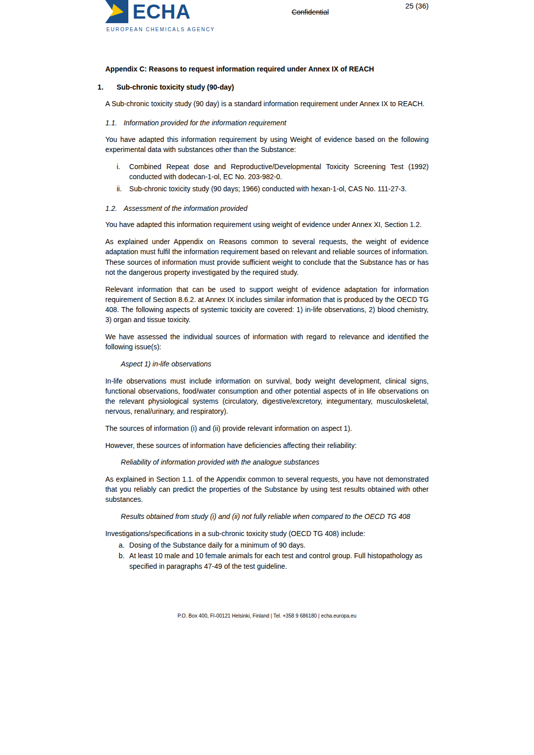ECHA
EUROPEAN CHEMICALS AGENCY
Confidential
25 (36)
Appendix C: Reasons to request information required under Annex IX of REACH
1. Sub-chronic toxicity study (90-day)
A Sub-chronic toxicity study (90 day) is a standard information requirement under Annex IX to REACH.
1.1. Information provided for the information requirement
You have adapted this information requirement by using Weight of evidence based on the following experimental data with substances other than the Substance:
Combined Repeat dose and Reproductive/Developmental Toxicity Screening Test (1992) conducted with dodecan-1-ol, EC No. 203-982-0.
Sub-chronic toxicity study (90 days; 1966) conducted with hexan-1-ol, CAS No. 111-27-3.
1.2. Assessment of the information provided
You have adapted this information requirement using weight of evidence under Annex XI, Section 1.2.
As explained under Appendix on Reasons common to several requests, the weight of evidence adaptation must fulfil the information requirement based on relevant and reliable sources of information. These sources of information must provide sufficient weight to conclude that the Substance has or has not the dangerous property investigated by the required study.
Relevant information that can be used to support weight of evidence adaptation for information requirement of Section 8.6.2. at Annex IX includes similar information that is produced by the OECD TG 408. The following aspects of systemic toxicity are covered: 1) in-life observations, 2) blood chemistry, 3) organ and tissue toxicity.
We have assessed the individual sources of information with regard to relevance and identified the following issue(s):
Aspect 1) in-life observations
In-life observations must include information on survival, body weight development, clinical signs, functional observations, food/water consumption and other potential aspects of in life observations on the relevant physiological systems (circulatory, digestive/excretory, integumentary, musculoskeletal, nervous, renal/urinary, and respiratory).
The sources of information (i) and (ii) provide relevant information on aspect 1).
However, these sources of information have deficiencies affecting their reliability:
Reliability of information provided with the analogue substances
As explained in Section 1.1. of the Appendix common to several requests, you have not demonstrated that you reliably can predict the properties of the Substance by using test results obtained with other substances.
Results obtained from study (i) and (ii) not fully reliable when compared to the OECD TG 408
Investigations/specifications in a sub-chronic toxicity study (OECD TG 408) include:
Dosing of the Substance daily for a minimum of 90 days.
At least 10 male and 10 female animals for each test and control group. Full histopathology as specified in paragraphs 47-49 of the test guideline.
P.O. Box 400, FI-00121 Helsinki, Finland | Tel. +358 9 686180 | echa.europa.eu